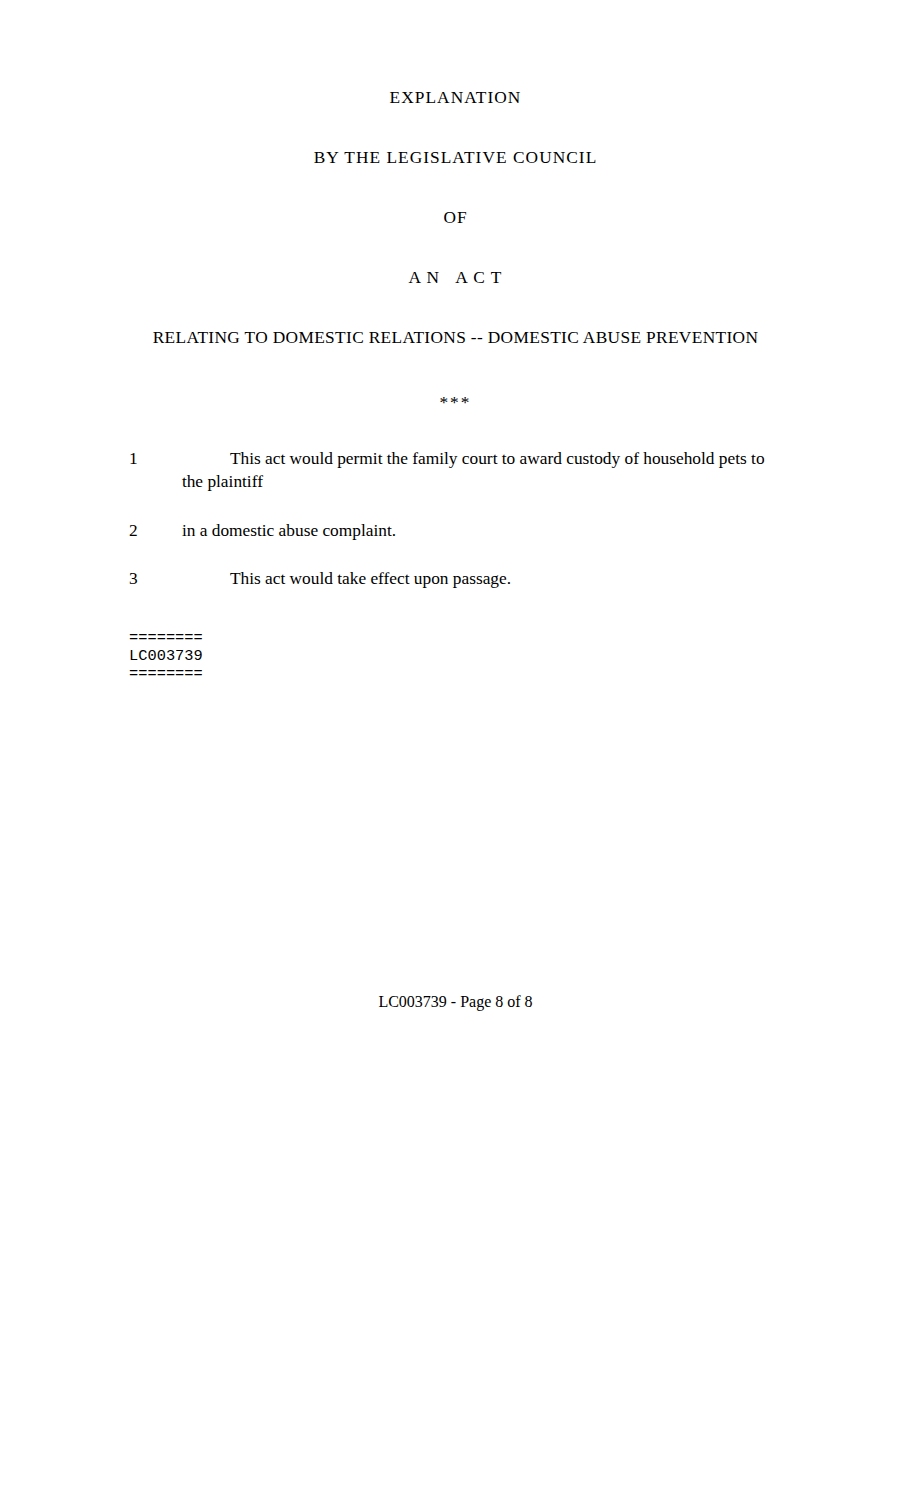EXPLANATION
BY THE LEGISLATIVE COUNCIL
OF
A N A C T
RELATING TO DOMESTIC RELATIONS -- DOMESTIC ABUSE PREVENTION
***
1 This act would permit the family court to award custody of household pets to the plaintiff
2 in a domestic abuse complaint.
3 This act would take effect upon passage.
========
LC003739
========
LC003739 - Page 8 of 8